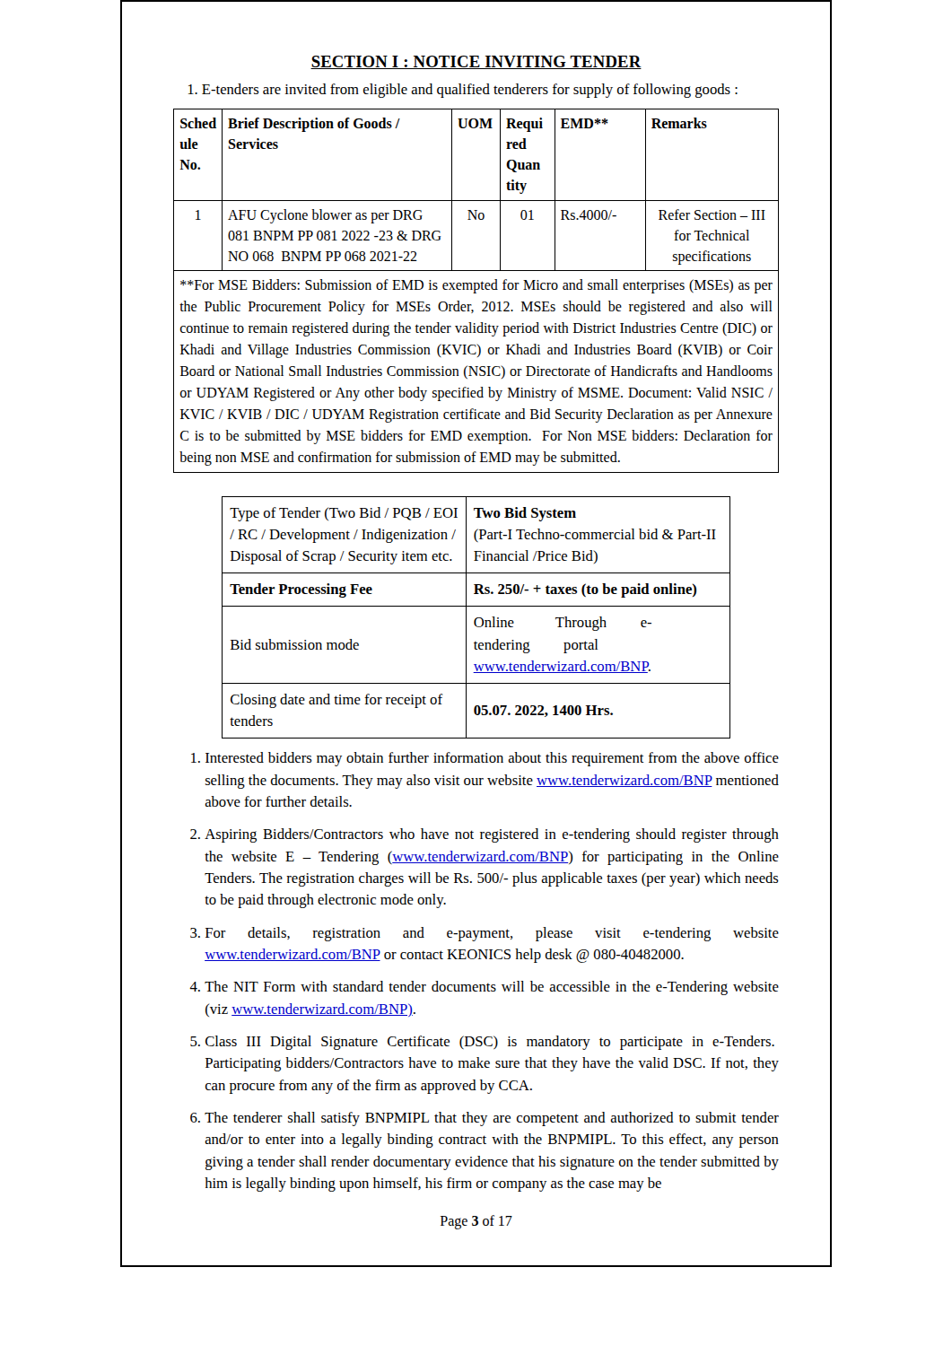SECTION I : NOTICE INVITING TENDER
E-tenders are invited from eligible and qualified tenderers for supply of following goods :
| Sched ule No. | Brief Description of Goods / Services | UOM | Requi red Quan tity | EMD** | Remarks |
| --- | --- | --- | --- | --- | --- |
| 1 | AFU Cyclone blower as per DRG 081 BNPM PP 081 2022 -23 & DRG NO 068 BNPM PP 068 2021-22 | No | 01 | Rs.4000/- | Refer Section – III for Technical specifications |
| **For MSE Bidders: Submission of EMD is exempted for Micro and small enterprises (MSEs) as per the Public Procurement Policy for MSEs Order, 2012. MSEs should be registered and also will continue to remain registered during the tender validity period with District Industries Centre (DIC) or Khadi and Village Industries Commission (KVIC) or Khadi and Industries Board (KVIB) or Coir Board or National Small Industries Commission (NSIC) or Directorate of Handicrafts and Handlooms or UDYAM Registered or Any other body specified by Ministry of MSME. Document: Valid NSIC / KVIC / KVIB / DIC / UDYAM Registration certificate and Bid Security Declaration as per Annexure C is to be submitted by MSE bidders for EMD exemption. For Non MSE bidders: Declaration for being non MSE and confirmation for submission of EMD may be submitted. |
| Type of Tender (Two Bid / PQB / EOI / RC / Development / Indigenization / Disposal of Scrap / Security item etc. | Two Bid System (Part-I Techno-commercial bid & Part-II Financial /Price Bid) |
| Tender Processing Fee | Rs. 250/- + taxes (to be paid online) |
| Bid submission mode | Online Through e-tendering portal www.tenderwizard.com/BNP . |
| Closing date and time for receipt of tenders | 05.07. 2022, 1400 Hrs. |
Interested bidders may obtain further information about this requirement from the above office selling the documents. They may also visit our website www.tenderwizard.com/BNP mentioned above for further details.
Aspiring Bidders/Contractors who have not registered in e-tendering should register through the website E – Tendering (www.tenderwizard.com/BNP) for participating in the Online Tenders. The registration charges will be Rs. 500/- plus applicable taxes (per year) which needs to be paid through electronic mode only.
For details, registration and e-payment, please visit e-tendering website www.tenderwizard.com/BNP or contact KEONICS help desk @ 080-40482000.
The NIT Form with standard tender documents will be accessible in the e-Tendering website (viz www.tenderwizard.com/BNP).
Class III Digital Signature Certificate (DSC) is mandatory to participate in e-Tenders. Participating bidders/Contractors have to make sure that they have the valid DSC. If not, they can procure from any of the firm as approved by CCA.
The tenderer shall satisfy BNPMIPL that they are competent and authorized to submit tender and/or to enter into a legally binding contract with the BNPMIPL. To this effect, any person giving a tender shall render documentary evidence that his signature on the tender submitted by him is legally binding upon himself, his firm or company as the case may be
Page 3 of 17